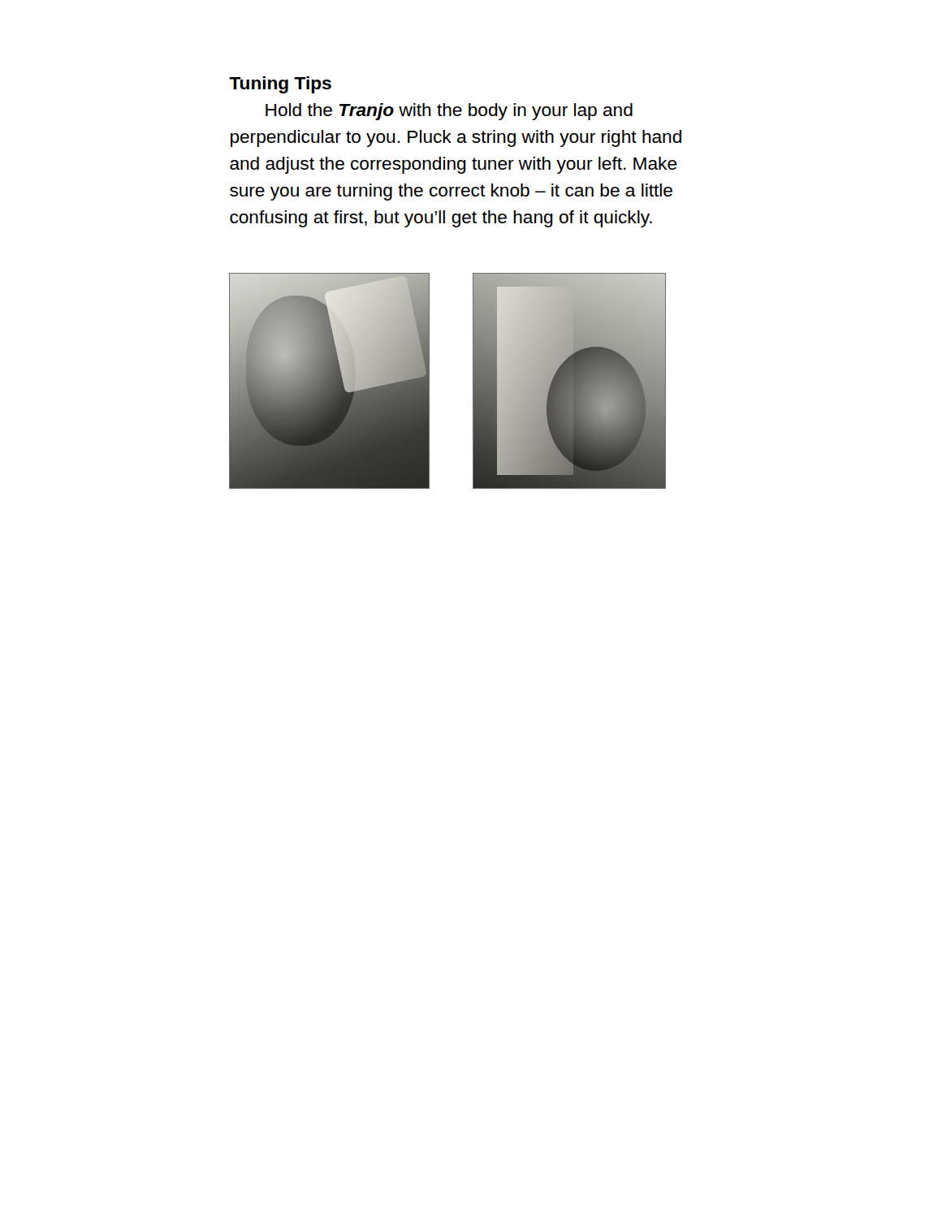Tuning Tips
Hold the Tranjo with the body in your lap and perpendicular to you. Pluck a string with your right hand and adjust the corresponding tuner with your left. Make sure you are turning the correct knob – it can be a little confusing at first, but you’ll get the hang of it quickly.
| Photograph of a hand adjusting a tuning knob on the instrument headstock. | Photograph of a hand plucking a string over the sound hole. |